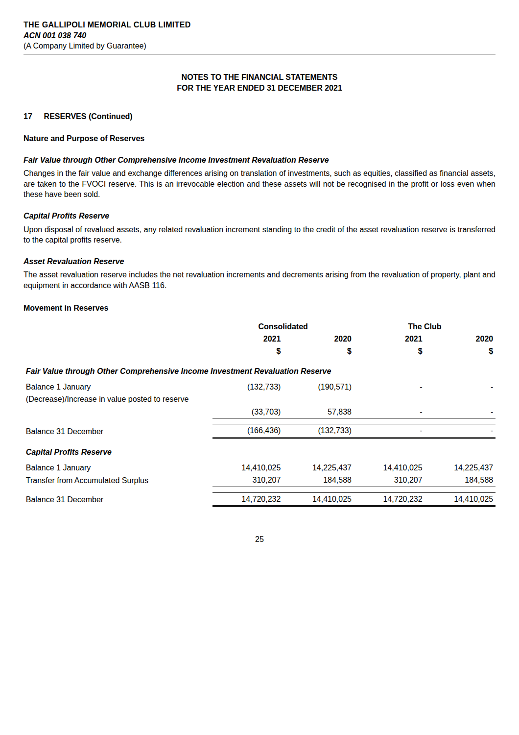THE GALLIPOLI MEMORIAL CLUB LIMITED
ACN 001 038 740
(A Company Limited by Guarantee)
NOTES TO THE FINANCIAL STATEMENTS
FOR THE YEAR ENDED 31 DECEMBER 2021
17 RESERVES (Continued)
Nature and Purpose of Reserves
Fair Value through Other Comprehensive Income Investment Revaluation Reserve
Changes in the fair value and exchange differences arising on translation of investments, such as equities, classified as financial assets, are taken to the FVOCI reserve. This is an irrevocable election and these assets will not be recognised in the profit or loss even when these have been sold.
Capital Profits Reserve
Upon disposal of revalued assets, any related revaluation increment standing to the credit of the asset revaluation reserve is transferred to the capital profits reserve.
Asset Revaluation Reserve
The asset revaluation reserve includes the net revaluation increments and decrements arising from the revaluation of property, plant and equipment in accordance with AASB 116.
Movement in Reserves
| | Consolidated | The Club |
| --- | --- | --- |
| | 2021 | 2020 | 2021 | 2020 |
| | $ | $ | $ | $ |
| Fair Value through Other Comprehensive Income Investment Revaluation Reserve |
| Balance 1 January | (132,733) | (190,571) | - | - |
| (Decrease)/Increase in value posted to reserve | | | | |
| | (33,703) | 57,838 | - | - |
| Balance 31 December | (166,436) | (132,733) | - | - |
| Capital Profits Reserve |
| Balance 1 January | 14,410,025 | 14,225,437 | 14,410,025 | 14,225,437 |
| Transfer from Accumulated Surplus | 310,207 | 184,588 | 310,207 | 184,588 |
| Balance 31 December | 14,720,232 | 14,410,025 | 14,720,232 | 14,410,025 |
25